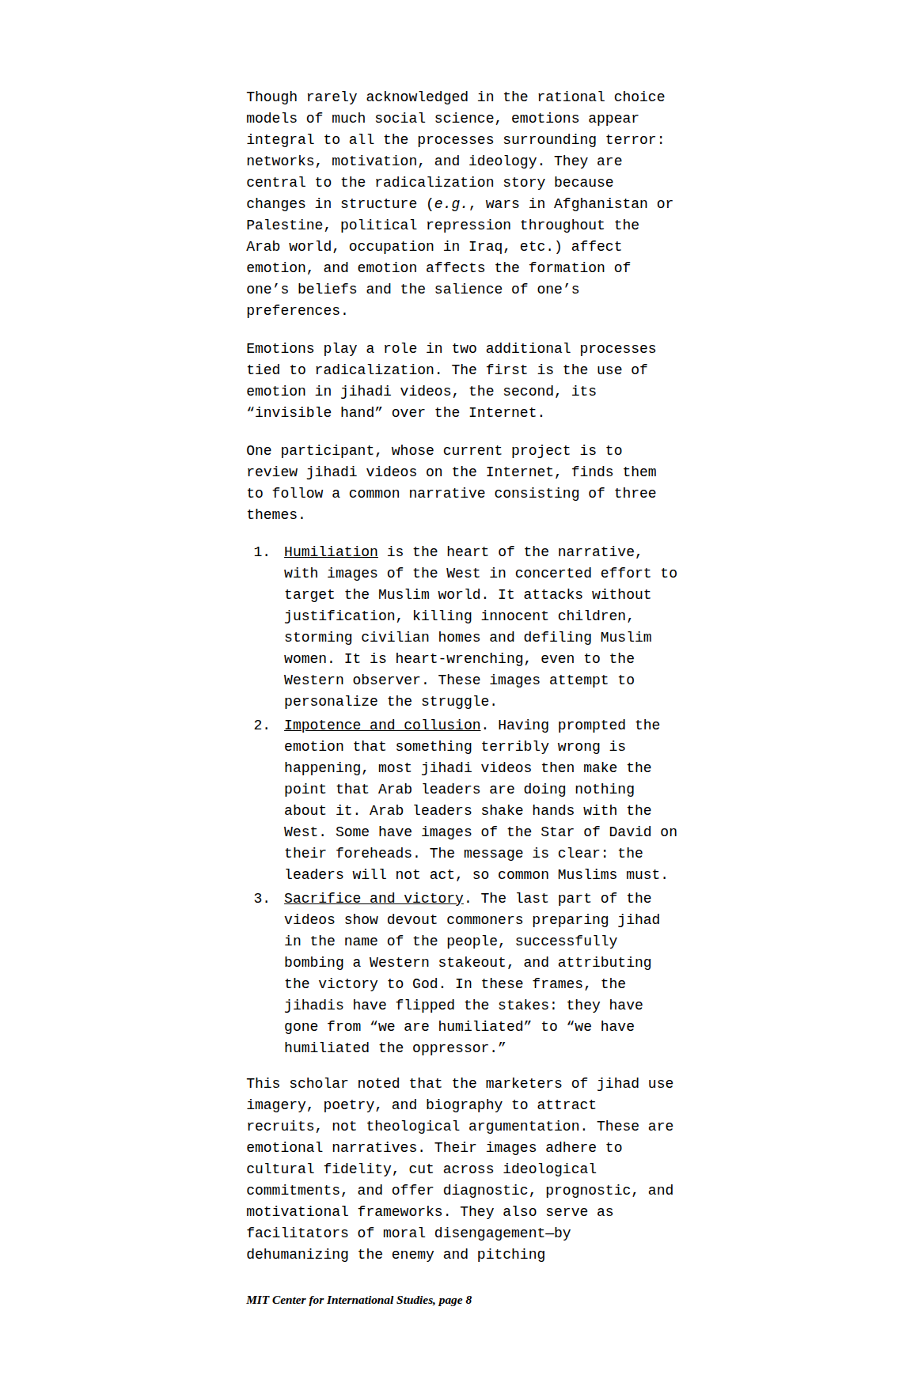Though rarely acknowledged in the rational choice models of much social science, emotions appear integral to all the processes surrounding terror: networks, motivation, and ideology. They are central to the radicalization story because changes in structure (e.g., wars in Afghanistan or Palestine, political repression throughout the Arab world, occupation in Iraq, etc.) affect emotion, and emotion affects the formation of one’s beliefs and the salience of one’s preferences.
Emotions play a role in two additional processes tied to radicalization. The first is the use of emotion in jihadi videos, the second, its “invisible hand” over the Internet.
One participant, whose current project is to review jihadi videos on the Internet, finds them to follow a common narrative consisting of three themes.
Humiliation is the heart of the narrative, with images of the West in concerted effort to target the Muslim world. It attacks without justification, killing innocent children, storming civilian homes and defiling Muslim women. It is heart-wrenching, even to the Western observer. These images attempt to personalize the struggle.
Impotence and collusion. Having prompted the emotion that something terribly wrong is happening, most jihadi videos then make the point that Arab leaders are doing nothing about it. Arab leaders shake hands with the West. Some have images of the Star of David on their foreheads. The message is clear: the leaders will not act, so common Muslims must.
Sacrifice and victory. The last part of the videos show devout commoners preparing jihad in the name of the people, successfully bombing a Western stakeout, and attributing the victory to God. In these frames, the jihadis have flipped the stakes: they have gone from “we are humiliated” to “we have humiliated the oppressor.”
This scholar noted that the marketers of jihad use imagery, poetry, and biography to attract recruits, not theological argumentation. These are emotional narratives. Their images adhere to cultural fidelity, cut across ideological commitments, and offer diagnostic, prognostic, and motivational frameworks. They also serve as facilitators of moral disengagement—by dehumanizing the enemy and pitching
MIT Center for International Studies, page 8